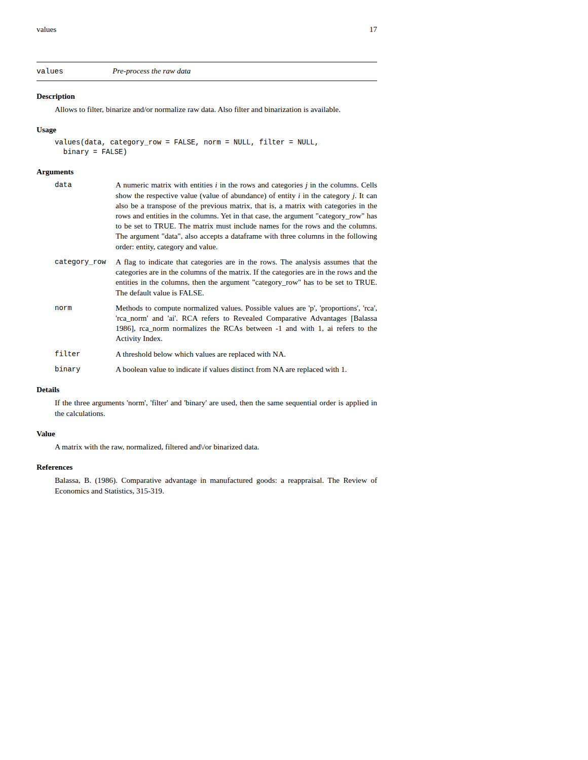values
17
values
Pre-process the raw data
Description
Allows to filter, binarize and/or normalize raw data. Also filter and binarization is available.
Usage
values(data, category_row = FALSE, norm = NULL, filter = NULL,
  binary = FALSE)
Arguments
data
A numeric matrix with entities i in the rows and categories j in the columns. Cells show the respective value (value of abundance) of entity i in the category j. It can also be a transpose of the previous matrix, that is, a matrix with categories in the rows and entities in the columns. Yet in that case, the argument "category_row" has to be set to TRUE. The matrix must include names for the rows and the columns. The argument "data", also accepts a dataframe with three columns in the following order: entity, category and value.
category_row
A flag to indicate that categories are in the rows. The analysis assumes that the categories are in the columns of the matrix. If the categories are in the rows and the entities in the columns, then the argument "category_row" has to be set to TRUE. The default value is FALSE.
norm
Methods to compute normalized values. Possible values are 'p', 'proportions', 'rca', 'rca_norm' and 'ai'. RCA refers to Revealed Comparative Advantages [Balassa 1986], rca_norm normalizes the RCAs between -1 and with 1, ai refers to the Activity Index.
filter
A threshold below which values are replaced with NA.
binary
A boolean value to indicate if values distinct from NA are replaced with 1.
Details
If the three arguments 'norm', 'filter' and 'binary' are used, then the same sequential order is applied in the calculations.
Value
A matrix with the raw, normalized, filtered and\/or binarized data.
References
Balassa, B. (1986). Comparative advantage in manufactured goods: a reappraisal. The Review of Economics and Statistics, 315-319.